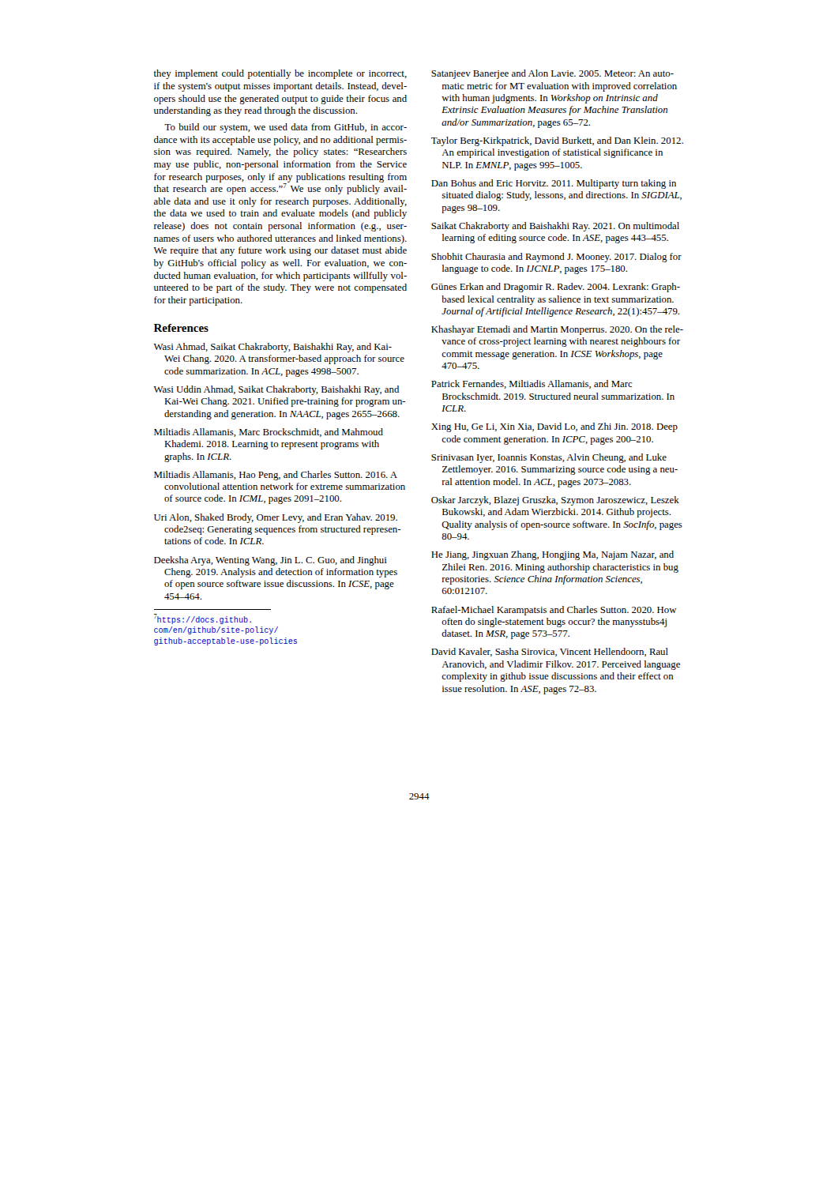they implement could potentially be incomplete or incorrect, if the system's output misses important details. Instead, developers should use the generated output to guide their focus and understanding as they read through the discussion.
To build our system, we used data from GitHub, in accordance with its acceptable use policy, and no additional permission was required. Namely, the policy states: “Researchers may use public, non-personal information from the Service for research purposes, only if any publications resulting from that research are open access.”7 We use only publicly available data and use it only for research purposes. Additionally, the data we used to train and evaluate models (and publicly release) does not contain personal information (e.g., usernames of users who authored utterances and linked mentions). We require that any future work using our dataset must abide by GitHub's official policy as well. For evaluation, we conducted human evaluation, for which participants willfully volunteered to be part of the study. They were not compensated for their participation.
References
Wasi Ahmad, Saikat Chakraborty, Baishakhi Ray, and Kai-Wei Chang. 2020. A transformer-based approach for source code summarization. In ACL, pages 4998–5007.
Wasi Uddin Ahmad, Saikat Chakraborty, Baishakhi Ray, and Kai-Wei Chang. 2021. Unified pre-training for program understanding and generation. In NAACL, pages 2655–2668.
Miltiadis Allamanis, Marc Brockschmidt, and Mahmoud Khademi. 2018. Learning to represent programs with graphs. In ICLR.
Miltiadis Allamanis, Hao Peng, and Charles Sutton. 2016. A convolutional attention network for extreme summarization of source code. In ICML, pages 2091–2100.
Uri Alon, Shaked Brody, Omer Levy, and Eran Yahav. 2019. code2seq: Generating sequences from structured representations of code. In ICLR.
Deeksha Arya, Wenting Wang, Jin L. C. Guo, and Jinghui Cheng. 2019. Analysis and detection of information types of open source software issue discussions. In ICSE, page 454–464.
7 https://docs.github.
com/en/github/site-policy/
github-acceptable-use-policies
Satanjeev Banerjee and Alon Lavie. 2005. Meteor: An automatic metric for MT evaluation with improved correlation with human judgments. In Workshop on Intrinsic and Extrinsic Evaluation Measures for Machine Translation and/or Summarization, pages 65–72.
Taylor Berg-Kirkpatrick, David Burkett, and Dan Klein. 2012. An empirical investigation of statistical significance in NLP. In EMNLP, pages 995–1005.
Dan Bohus and Eric Horvitz. 2011. Multiparty turn taking in situated dialog: Study, lessons, and directions. In SIGDIAL, pages 98–109.
Saikat Chakraborty and Baishakhi Ray. 2021. On multimodal learning of editing source code. In ASE, pages 443–455.
Shobhit Chaurasia and Raymond J. Mooney. 2017. Dialog for language to code. In IJCNLP, pages 175–180.
Günes Erkan and Dragomir R. Radev. 2004. Lexrank: Graph-based lexical centrality as salience in text summarization. Journal of Artificial Intelligence Research, 22(1):457–479.
Khashayar Etemadi and Martin Monperrus. 2020. On the relevance of cross-project learning with nearest neighbours for commit message generation. In ICSE Workshops, page 470–475.
Patrick Fernandes, Miltiadis Allamanis, and Marc Brockschmidt. 2019. Structured neural summarization. In ICLR.
Xing Hu, Ge Li, Xin Xia, David Lo, and Zhi Jin. 2018. Deep code comment generation. In ICPC, pages 200–210.
Srinivasan Iyer, Ioannis Konstas, Alvin Cheung, and Luke Zettlemoyer. 2016. Summarizing source code using a neural attention model. In ACL, pages 2073–2083.
Oskar Jarczyk, Blazej Gruszka, Szymon Jaroszewicz, Leszek Bukowski, and Adam Wierzbicki. 2014. Github projects. Quality analysis of open-source software. In SocInfo, pages 80–94.
He Jiang, Jingxuan Zhang, Hongjing Ma, Najam Nazar, and Zhilei Ren. 2016. Mining authorship characteristics in bug repositories. Science China Information Sciences, 60:012107.
Rafael-Michael Karampatsis and Charles Sutton. 2020. How often do single-statement bugs occur? the manysstubs4j dataset. In MSR, page 573–577.
David Kavaler, Sasha Sirovica, Vincent Hellendoorn, Raul Aranovich, and Vladimir Filkov. 2017. Perceived language complexity in github issue discussions and their effect on issue resolution. In ASE, pages 72–83.
2944